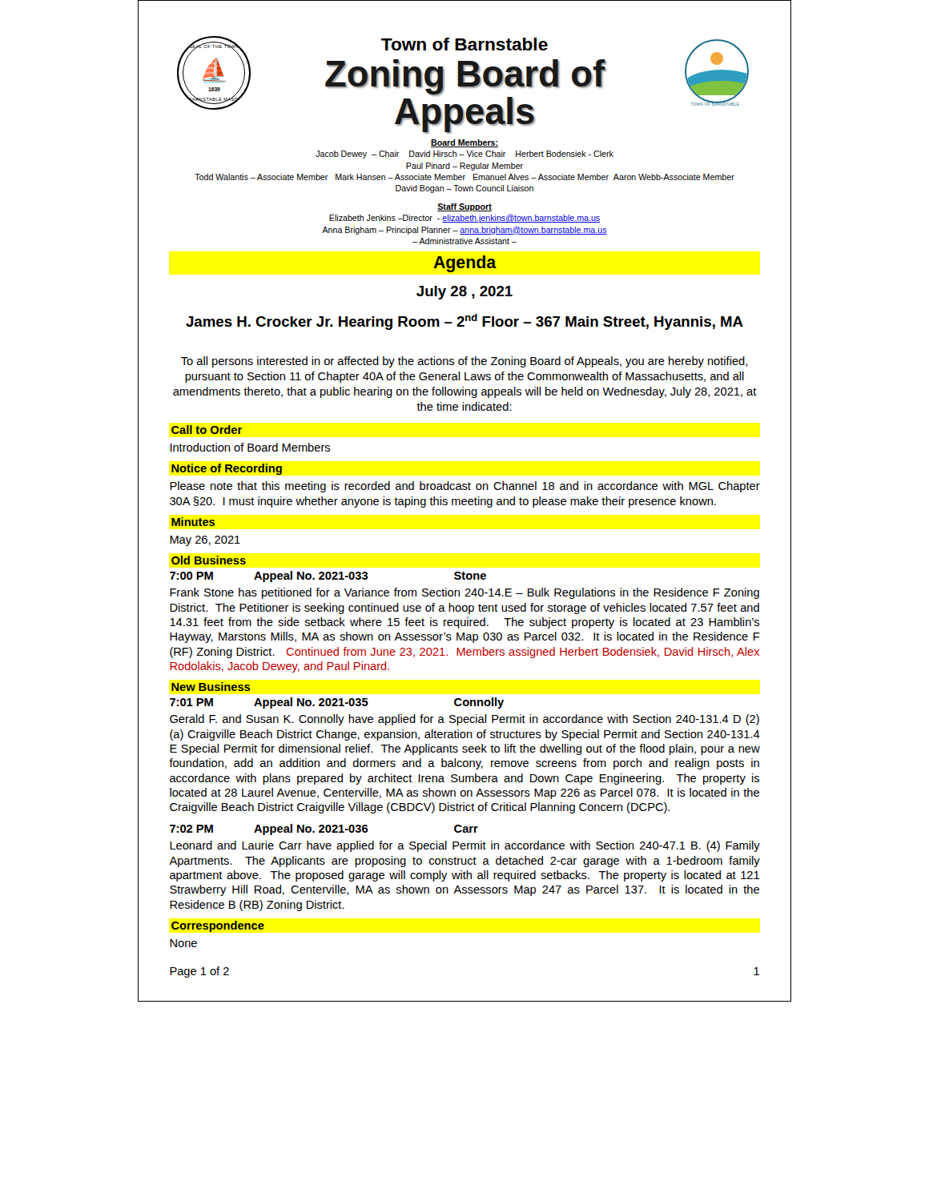| SEAL OF THE TOWN ⛵ 1639 BARNSTABLE MASS. | Town of Barnstable Zoning Board of Appeals | TOWN OF BARNSTABLE |
Board Members:
Jacob Dewey – Chair David Hirsch – Vice Chair Herbert Bodensiek - Clerk
Paul Pinard – Regular Member
Todd Walantis – Associate Member Mark Hansen – Associate Member Emanuel Alves – Associate Member Aaron Webb-Associate Member
David Bogan – Town Council Liaison
Staff Support
Elizabeth Jenkins –Director - elizabeth.jenkins@town.barnstable.ma.us
Anna Brigham – Principal Planner – anna.brigham@town.barnstable.ma.us
– Administrative Assistant –
Agenda
July 28 , 2021
James H. Crocker Jr. Hearing Room – 2nd Floor – 367 Main Street, Hyannis, MA
To all persons interested in or affected by the actions of the Zoning Board of Appeals, you are hereby notified, pursuant to Section 11 of Chapter 40A of the General Laws of the Commonwealth of Massachusetts, and all amendments thereto, that a public hearing on the following appeals will be held on Wednesday, July 28, 2021, at the time indicated:
Call to Order
Introduction of Board Members
Notice of Recording
Please note that this meeting is recorded and broadcast on Channel 18 and in accordance with MGL Chapter 30A §20. I must inquire whether anyone is taping this meeting and to please make their presence known.
Minutes
May 26, 2021
Old Business
7:00 PM Appeal No. 2021-033 Stone
Frank Stone has petitioned for a Variance from Section 240-14.E – Bulk Regulations in the Residence F Zoning District. The Petitioner is seeking continued use of a hoop tent used for storage of vehicles located 7.57 feet and 14.31 feet from the side setback where 15 feet is required. The subject property is located at 23 Hamblin’s Hayway, Marstons Mills, MA as shown on Assessor’s Map 030 as Parcel 032. It is located in the Residence F (RF) Zoning District. Continued from June 23, 2021. Members assigned Herbert Bodensiek, David Hirsch, Alex Rodolakis, Jacob Dewey, and Paul Pinard.
New Business
7:01 PM Appeal No. 2021-035 Connolly
Gerald F. and Susan K. Connolly have applied for a Special Permit in accordance with Section 240-131.4 D (2) (a) Craigville Beach District Change, expansion, alteration of structures by Special Permit and Section 240-131.4 E Special Permit for dimensional relief. The Applicants seek to lift the dwelling out of the flood plain, pour a new foundation, add an addition and dormers and a balcony, remove screens from porch and realign posts in accordance with plans prepared by architect Irena Sumbera and Down Cape Engineering. The property is located at 28 Laurel Avenue, Centerville, MA as shown on Assessors Map 226 as Parcel 078. It is located in the Craigville Beach District Craigville Village (CBDCV) District of Critical Planning Concern (DCPC).
7:02 PM Appeal No. 2021-036 Carr
Leonard and Laurie Carr have applied for a Special Permit in accordance with Section 240-47.1 B. (4) Family Apartments. The Applicants are proposing to construct a detached 2-car garage with a 1-bedroom family apartment above. The proposed garage will comply with all required setbacks. The property is located at 121 Strawberry Hill Road, Centerville, MA as shown on Assessors Map 247 as Parcel 137. It is located in the Residence B (RB) Zoning District.
Correspondence
None
Page 1 of 2
1